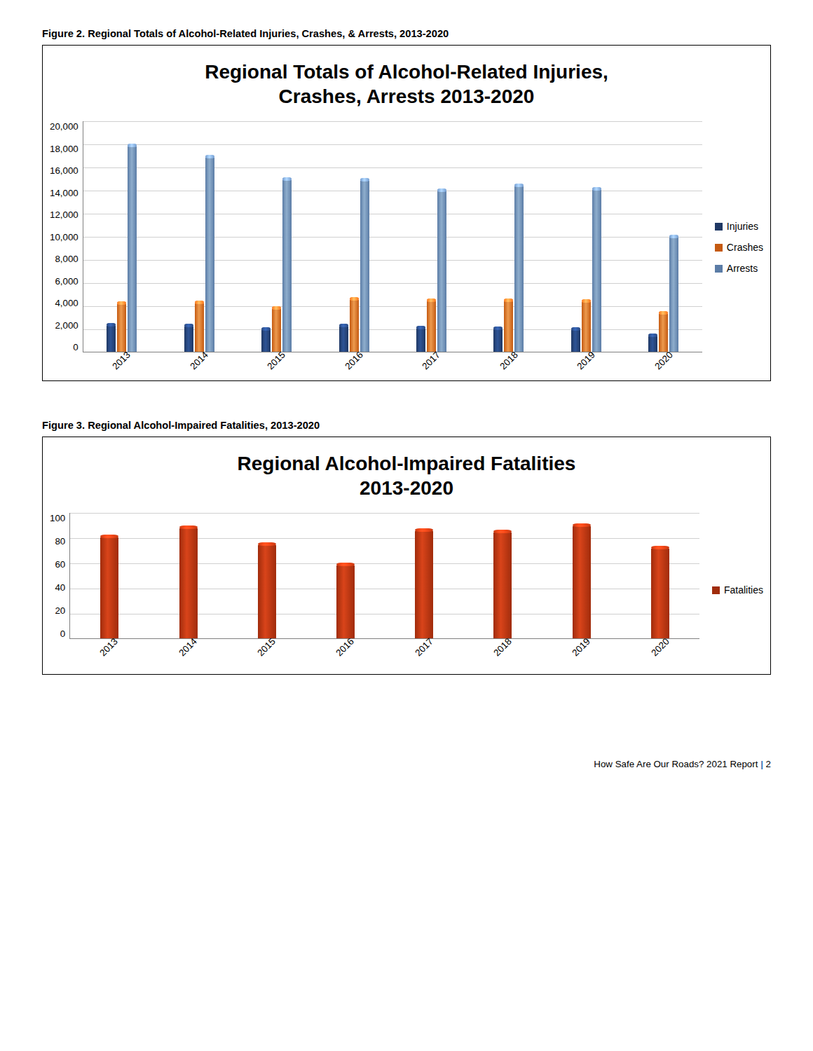Figure 2. Regional Totals of Alcohol-Related Injuries, Crashes, & Arrests, 2013-2020
Regional Totals of Alcohol-Related Injuries,
Crashes, Arrests 2013-2020
20,000 18,000 16,000 14,000 12,000 10,000 8,000 6,000 4,000 2,000 0
2013 2014 2015 2016 2017 2018 2019 2020
Injuries
Crashes
Arrests
Figure 3. Regional Alcohol-Impaired Fatalities, 2013-2020
Regional Alcohol-Impaired Fatalities
2013-2020
100 80 60 40 20 0
values: 80, 87, 74, 58, 85, 84, 89, 71 (scale 1.8px per unit)
2013 2014 2015 2016 2017 2018 2019 2020
Fatalities
How Safe Are Our Roads? 2021 Report | 2